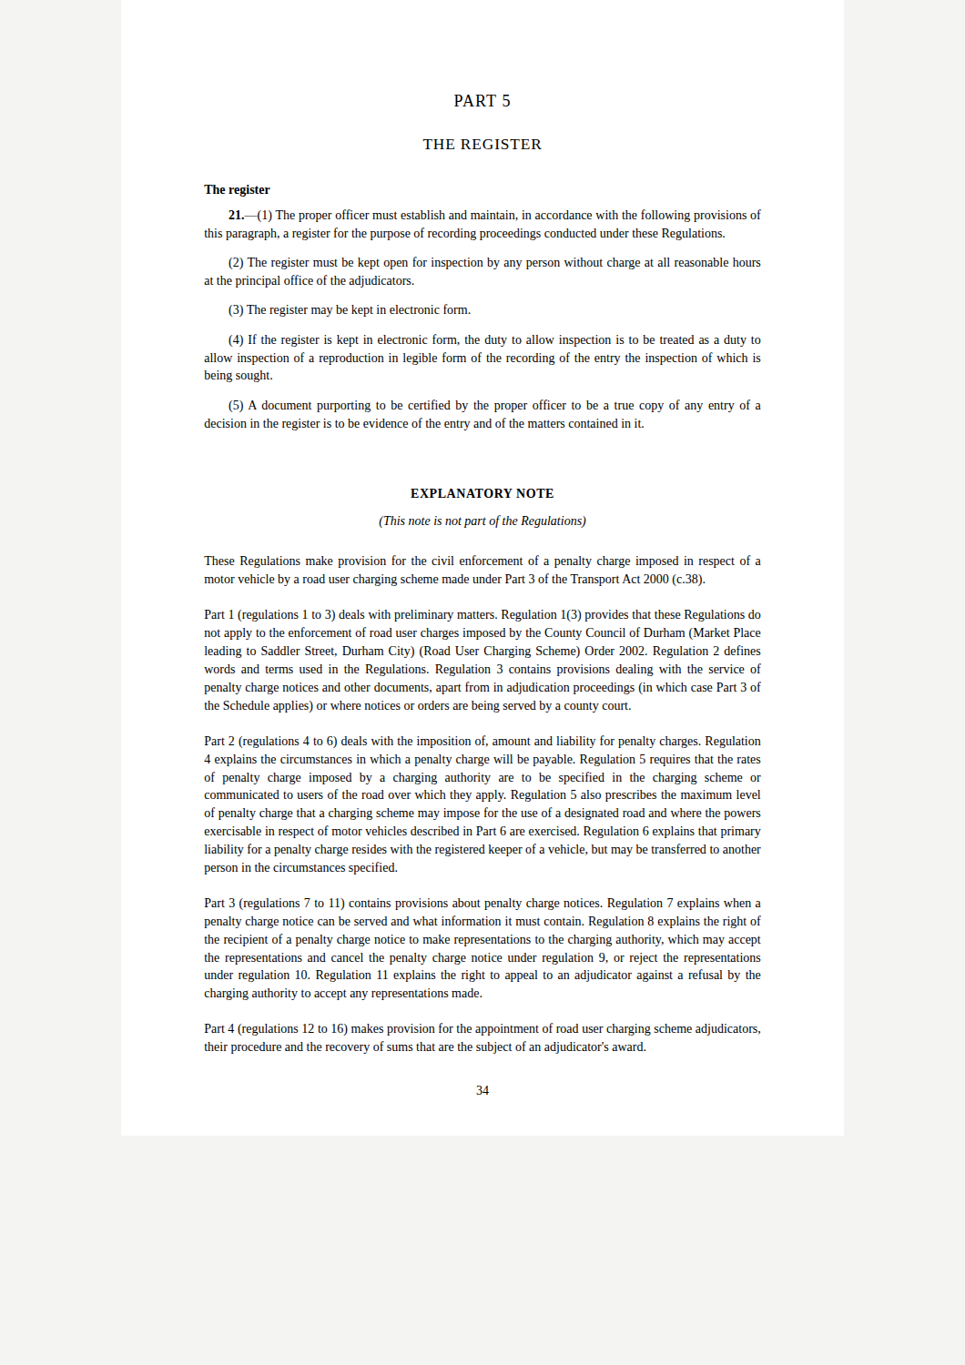PART 5
THE REGISTER
The register
21.—(1) The proper officer must establish and maintain, in accordance with the following provisions of this paragraph, a register for the purpose of recording proceedings conducted under these Regulations.
(2) The register must be kept open for inspection by any person without charge at all reasonable hours at the principal office of the adjudicators.
(3) The register may be kept in electronic form.
(4) If the register is kept in electronic form, the duty to allow inspection is to be treated as a duty to allow inspection of a reproduction in legible form of the recording of the entry the inspection of which is being sought.
(5) A document purporting to be certified by the proper officer to be a true copy of any entry of a decision in the register is to be evidence of the entry and of the matters contained in it.
EXPLANATORY NOTE
(This note is not part of the Regulations)
These Regulations make provision for the civil enforcement of a penalty charge imposed in respect of a motor vehicle by a road user charging scheme made under Part 3 of the Transport Act 2000 (c.38).
Part 1 (regulations 1 to 3) deals with preliminary matters. Regulation 1(3) provides that these Regulations do not apply to the enforcement of road user charges imposed by the County Council of Durham (Market Place leading to Saddler Street, Durham City) (Road User Charging Scheme) Order 2002. Regulation 2 defines words and terms used in the Regulations. Regulation 3 contains provisions dealing with the service of penalty charge notices and other documents, apart from in adjudication proceedings (in which case Part 3 of the Schedule applies) or where notices or orders are being served by a county court.
Part 2 (regulations 4 to 6) deals with the imposition of, amount and liability for penalty charges. Regulation 4 explains the circumstances in which a penalty charge will be payable. Regulation 5 requires that the rates of penalty charge imposed by a charging authority are to be specified in the charging scheme or communicated to users of the road over which they apply. Regulation 5 also prescribes the maximum level of penalty charge that a charging scheme may impose for the use of a designated road and where the powers exercisable in respect of motor vehicles described in Part 6 are exercised. Regulation 6 explains that primary liability for a penalty charge resides with the registered keeper of a vehicle, but may be transferred to another person in the circumstances specified.
Part 3 (regulations 7 to 11) contains provisions about penalty charge notices. Regulation 7 explains when a penalty charge notice can be served and what information it must contain. Regulation 8 explains the right of the recipient of a penalty charge notice to make representations to the charging authority, which may accept the representations and cancel the penalty charge notice under regulation 9, or reject the representations under regulation 10. Regulation 11 explains the right to appeal to an adjudicator against a refusal by the charging authority to accept any representations made.
Part 4 (regulations 12 to 16) makes provision for the appointment of road user charging scheme adjudicators, their procedure and the recovery of sums that are the subject of an adjudicator's award.
34